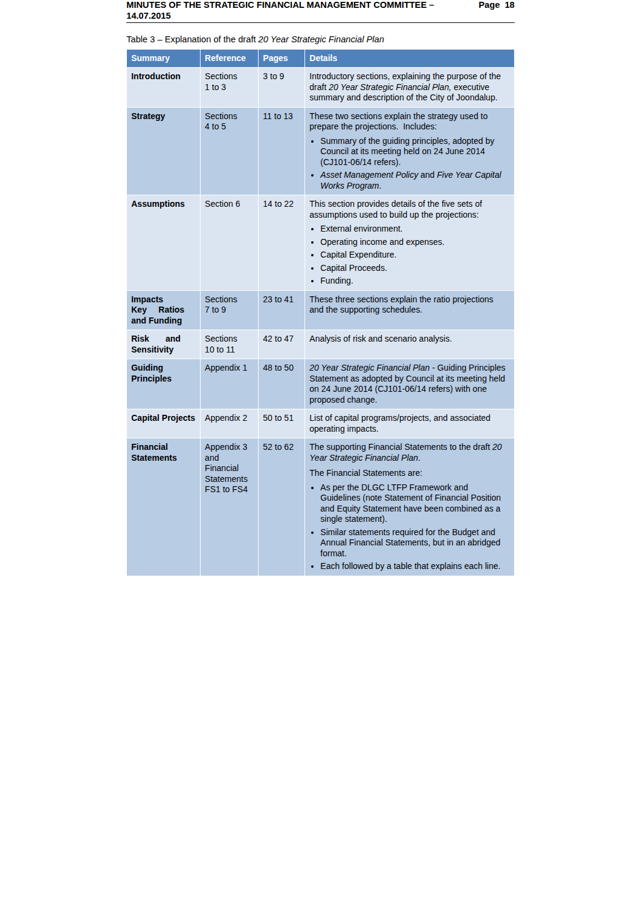MINUTES OF THE STRATEGIC FINANCIAL MANAGEMENT COMMITTEE – 14.07.2015
Page 18
Table 3 – Explanation of the draft 20 Year Strategic Financial Plan
| Summary | Reference | Pages | Details |
| --- | --- | --- | --- |
| Introduction | Sections 1 to 3 | 3 to 9 | Introductory sections, explaining the purpose of the draft 20 Year Strategic Financial Plan, executive summary and description of the City of Joondalup. |
| Strategy | Sections 4 to 5 | 11 to 13 | These two sections explain the strategy used to prepare the projections. Includes: Summary of the guiding principles, adopted by Council at its meeting held on 24 June 2014 (CJ101-06/14 refers). Asset Management Policy and Five Year Capital Works Program . |
| Assumptions | Section 6 | 14 to 22 | This section provides details of the five sets of assumptions used to build up the projections: External environment. Operating income and expenses. Capital Expenditure. Capital Proceeds. Funding. |
| Impacts Key Ratios and Funding | Sections 7 to 9 | 23 to 41 | These three sections explain the ratio projections and the supporting schedules. |
| Risk and Sensitivity | Sections 10 to 11 | 42 to 47 | Analysis of risk and scenario analysis. |
| Guiding Principles | Appendix 1 | 48 to 50 | 20 Year Strategic Financial Plan - Guiding Principles Statement as adopted by Council at its meeting held on 24 June 2014 (CJ101-06/14 refers) with one proposed change. |
| Capital Projects | Appendix 2 | 50 to 51 | List of capital programs/projects, and associated operating impacts. |
| Financial Statements | Appendix 3 and Financial Statements FS1 to FS4 | 52 to 62 | The supporting Financial Statements to the draft 20 Year Strategic Financial Plan . The Financial Statements are: As per the DLGC LTFP Framework and Guidelines (note Statement of Financial Position and Equity Statement have been combined as a single statement). Similar statements required for the Budget and Annual Financial Statements, but in an abridged format. Each followed by a table that explains each line. |